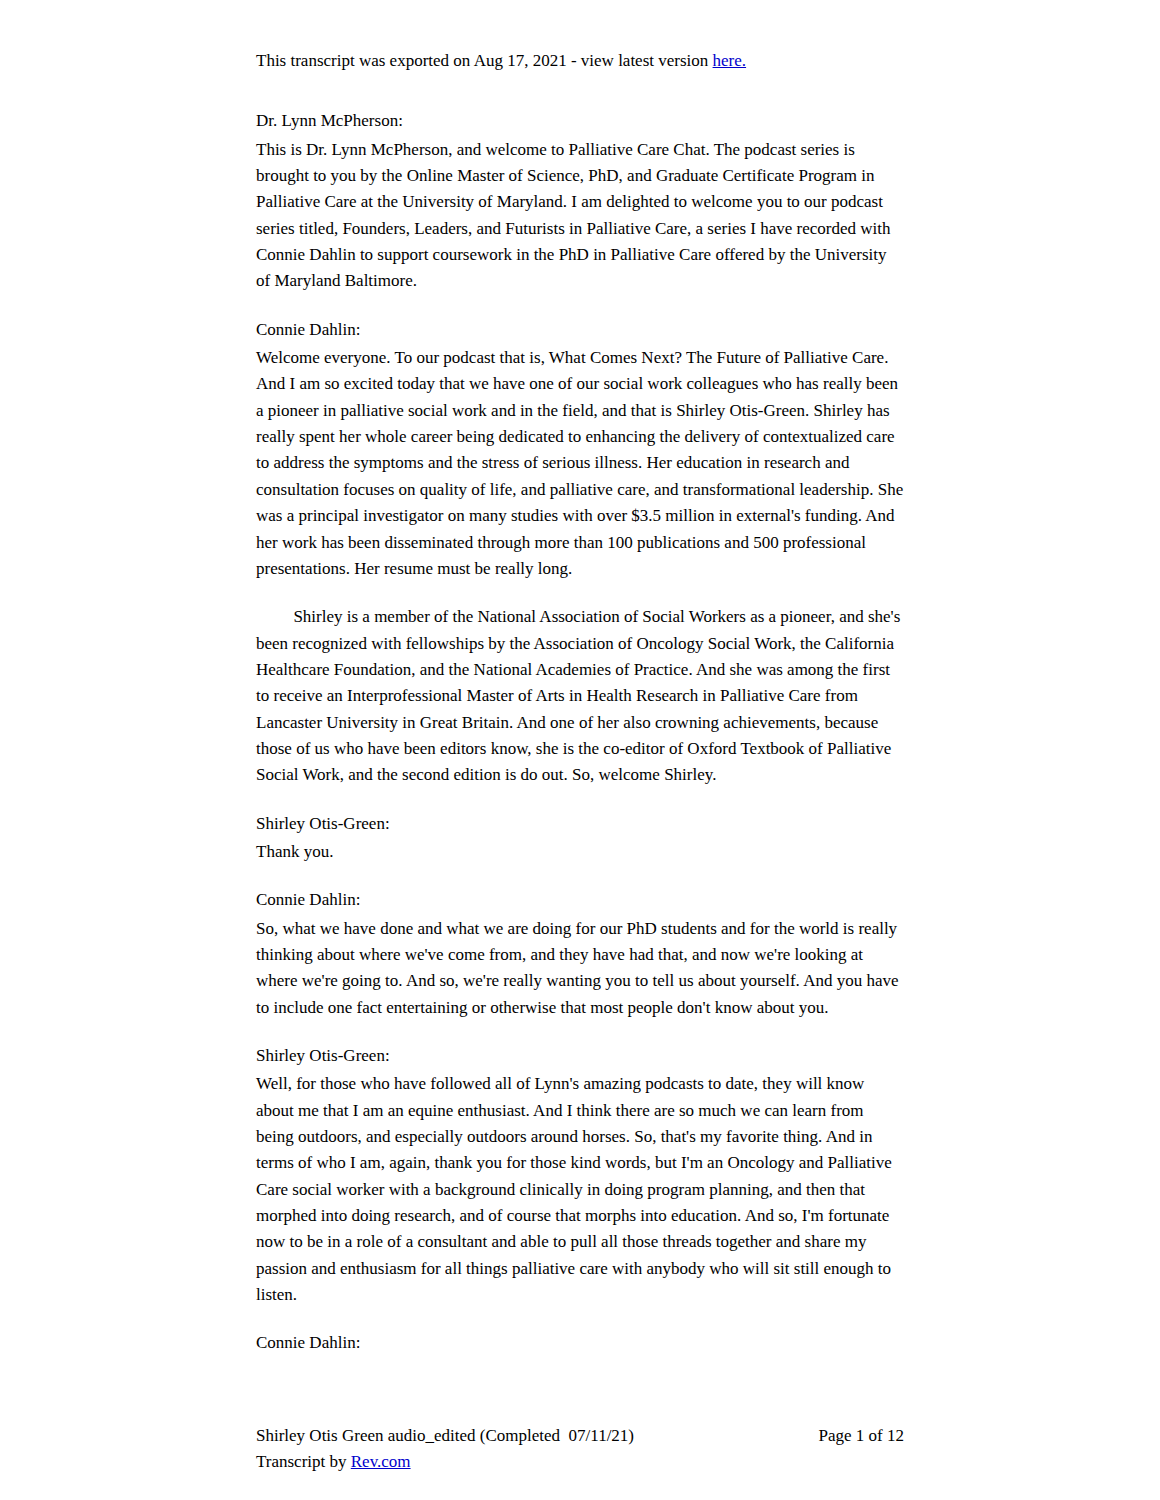This transcript was exported on Aug 17, 2021 - view latest version here.
Dr. Lynn McPherson:
This is Dr. Lynn McPherson, and welcome to Palliative Care Chat. The podcast series is brought to you by the Online Master of Science, PhD, and Graduate Certificate Program in Palliative Care at the University of Maryland. I am delighted to welcome you to our podcast series titled, Founders, Leaders, and Futurists in Palliative Care, a series I have recorded with Connie Dahlin to support coursework in the PhD in Palliative Care offered by the University of Maryland Baltimore.
Connie Dahlin:
Welcome everyone. To our podcast that is, What Comes Next? The Future of Palliative Care. And I am so excited today that we have one of our social work colleagues who has really been a pioneer in palliative social work and in the field, and that is Shirley Otis-Green. Shirley has really spent her whole career being dedicated to enhancing the delivery of contextualized care to address the symptoms and the stress of serious illness. Her education in research and consultation focuses on quality of life, and palliative care, and transformational leadership. She was a principal investigator on many studies with over $3.5 million in external's funding. And her work has been disseminated through more than 100 publications and 500 professional presentations. Her resume must be really long.
Shirley is a member of the National Association of Social Workers as a pioneer, and she's been recognized with fellowships by the Association of Oncology Social Work, the California Healthcare Foundation, and the National Academies of Practice. And she was among the first to receive an Interprofessional Master of Arts in Health Research in Palliative Care from Lancaster University in Great Britain. And one of her also crowning achievements, because those of us who have been editors know, she is the co-editor of Oxford Textbook of Palliative Social Work, and the second edition is do out. So, welcome Shirley.
Shirley Otis-Green:
Thank you.
Connie Dahlin:
So, what we have done and what we are doing for our PhD students and for the world is really thinking about where we've come from, and they have had that, and now we're looking at where we're going to. And so, we're really wanting you to tell us about yourself. And you have to include one fact entertaining or otherwise that most people don't know about you.
Shirley Otis-Green:
Well, for those who have followed all of Lynn's amazing podcasts to date, they will know about me that I am an equine enthusiast. And I think there are so much we can learn from being outdoors, and especially outdoors around horses. So, that's my favorite thing. And in terms of who I am, again, thank you for those kind words, but I'm an Oncology and Palliative Care social worker with a background clinically in doing program planning, and then that morphed into doing research, and of course that morphs into education. And so, I'm fortunate now to be in a role of a consultant and able to pull all those threads together and share my passion and enthusiasm for all things palliative care with anybody who will sit still enough to listen.
Connie Dahlin:
Shirley Otis Green audio_edited (Completed 07/11/21)
Transcript by Rev.com
Page 1 of 12